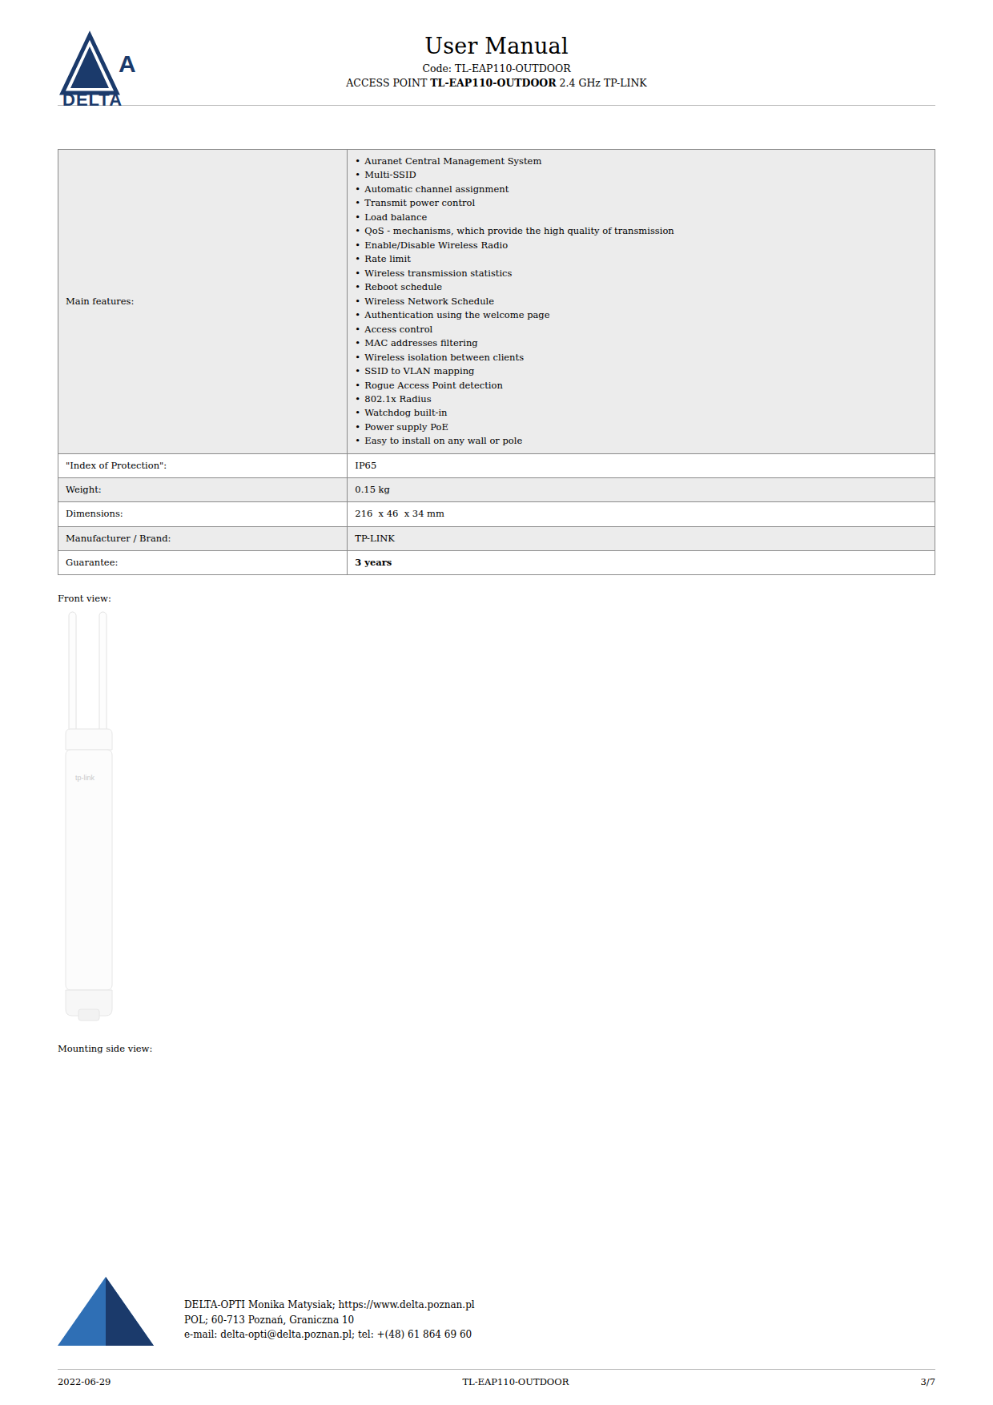DELTA A
User Manual
Code: TL-EAP110-OUTDOOR
ACCESS POINT TL-EAP110-OUTDOOR 2.4 GHz TP-LINK
| Main features: | Auranet Central Management System Multi-SSID Automatic channel assignment Transmit power control Load balance QoS - mechanisms, which provide the high quality of transmission Enable/Disable Wireless Radio Rate limit Wireless transmission statistics Reboot schedule Wireless Network Schedule Authentication using the welcome page Access control MAC addresses filtering Wireless isolation between clients SSID to VLAN mapping Rogue Access Point detection 802.1x Radius Watchdog built-in Power supply PoE Easy to install on any wall or pole |
| "Index of Protection": | IP65 |
| Weight: | 0.15 kg |
| Dimensions: | 216 x 46 x 34 mm |
| Manufacturer / Brand: | TP-LINK |
| Guarantee: | 3 years |
Front view:
tp-link
Mounting side view:
DELTA-OPTI Monika Matysiak; https://www.delta.poznan.pl
POL; 60-713 Poznań, Graniczna 10
e-mail: delta-opti@delta.poznan.pl; tel: +(48) 61 864 69 60
2022-06-29 3/7
TL-EAP110-OUTDOOR